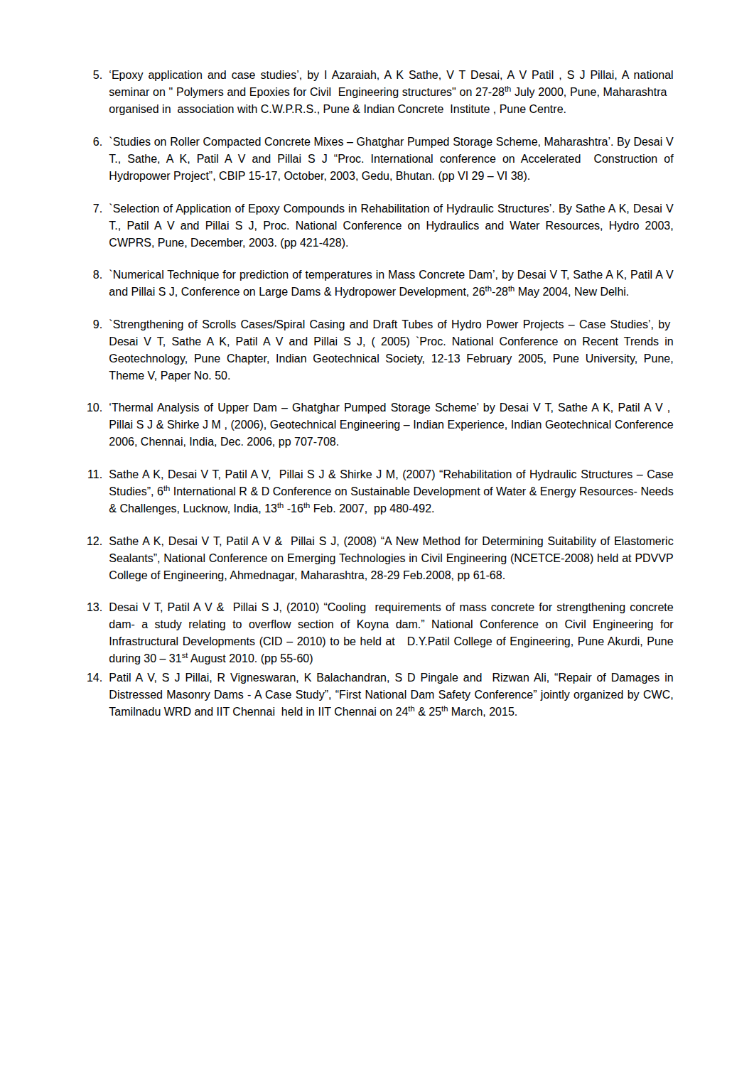‘Epoxy application and case studies’, by I Azaraiah, A K Sathe, V T Desai, A V Patil , S J Pillai, A national seminar on " Polymers and Epoxies for Civil Engineering structures" on 27-28th July 2000, Pune, Maharashtra organised in association with C.W.P.R.S., Pune & Indian Concrete Institute , Pune Centre.
`Studies on Roller Compacted Concrete Mixes – Ghatghar Pumped Storage Scheme, Maharashtra’. By Desai V T., Sathe, A K, Patil A V and Pillai S J “Proc. International conference on Accelerated Construction of Hydropower Project”, CBIP 15-17, October, 2003, Gedu, Bhutan. (pp VI 29 – VI 38).
`Selection of Application of Epoxy Compounds in Rehabilitation of Hydraulic Structures’. By Sathe A K, Desai V T., Patil A V and Pillai S J, Proc. National Conference on Hydraulics and Water Resources, Hydro 2003, CWPRS, Pune, December, 2003. (pp 421-428).
`Numerical Technique for prediction of temperatures in Mass Concrete Dam’, by Desai V T, Sathe A K, Patil A V and Pillai S J, Conference on Large Dams & Hydropower Development, 26th-28th May 2004, New Delhi.
`Strengthening of Scrolls Cases/Spiral Casing and Draft Tubes of Hydro Power Projects – Case Studies’, by Desai V T, Sathe A K, Patil A V and Pillai S J, ( 2005) `Proc. National Conference on Recent Trends in Geotechnology, Pune Chapter, Indian Geotechnical Society, 12-13 February 2005, Pune University, Pune, Theme V, Paper No. 50.
‘Thermal Analysis of Upper Dam – Ghatghar Pumped Storage Scheme’ by Desai V T, Sathe A K, Patil A V , Pillai S J & Shirke J M , (2006), Geotechnical Engineering – Indian Experience, Indian Geotechnical Conference 2006, Chennai, India, Dec. 2006, pp 707-708.
Sathe A K, Desai V T, Patil A V, Pillai S J & Shirke J M, (2007) “Rehabilitation of Hydraulic Structures – Case Studies”, 6th International R & D Conference on Sustainable Development of Water & Energy Resources- Needs & Challenges, Lucknow, India, 13th -16th Feb. 2007, pp 480-492.
Sathe A K, Desai V T, Patil A V & Pillai S J, (2008) “A New Method for Determining Suitability of Elastomeric Sealants”, National Conference on Emerging Technologies in Civil Engineering (NCETCE-2008) held at PDVVP College of Engineering, Ahmednagar, Maharashtra, 28-29 Feb.2008, pp 61-68.
Desai V T, Patil A V & Pillai S J, (2010) “Cooling requirements of mass concrete for strengthening concrete dam- a study relating to overflow section of Koyna dam.” National Conference on Civil Engineering for Infrastructural Developments (CID – 2010) to be held at D.Y.Patil College of Engineering, Pune Akurdi, Pune during 30 – 31st August 2010. (pp 55-60)
Patil A V, S J Pillai, R Vigneswaran, K Balachandran, S D Pingale and Rizwan Ali, “Repair of Damages in Distressed Masonry Dams - A Case Study”, “First National Dam Safety Conference” jointly organized by CWC, Tamilnadu WRD and IIT Chennai held in IIT Chennai on 24th & 25th March, 2015.